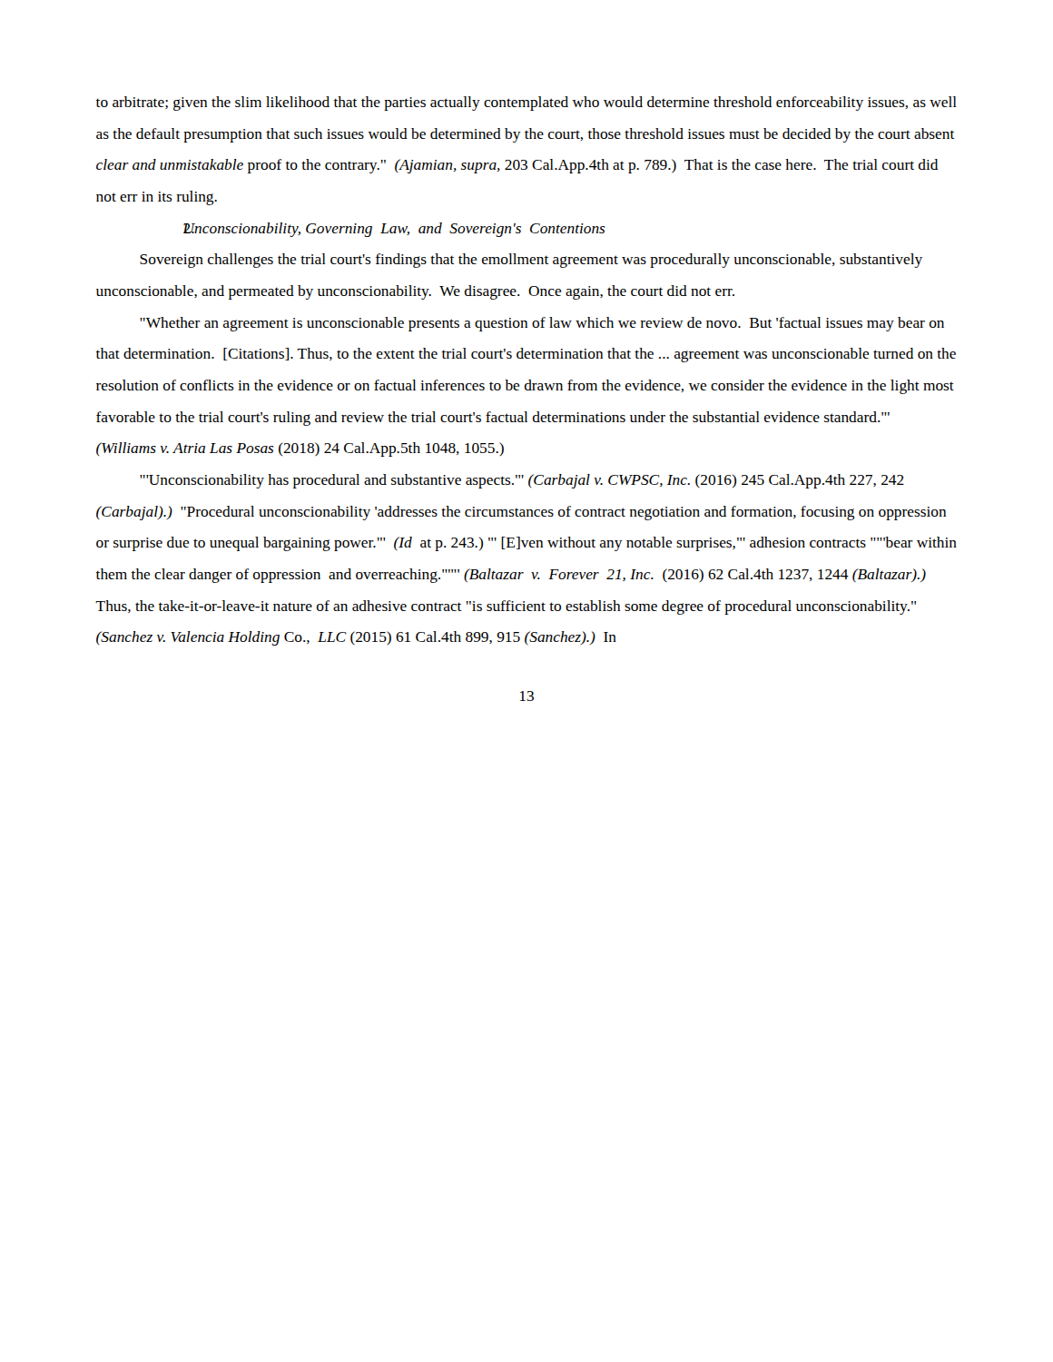to arbitrate; given the slim likelihood that the parties actually contemplated who would determine threshold enforceability issues, as well as the default presumption that such issues would be determined by the court, those threshold issues must be decided by the court absent clear and unmistakable proof to the contrary." (Ajamian, supra, 203 Cal.App.4th at p. 789.) That is the case here. The trial court did not err in its ruling.
2. Unconscionability, Governing Law, and Sovereign's Contentions
Sovereign challenges the trial court's findings that the emollment agreement was procedurally unconscionable, substantively unconscionable, and permeated by unconscionability. We disagree. Once again, the court did not err.
"Whether an agreement is unconscionable presents a question of law which we review de novo. But 'factual issues may bear on that determination. [Citations]. Thus, to the extent the trial court's determination that the ... agreement was unconscionable turned on the resolution of conflicts in the evidence or on factual inferences to be drawn from the evidence, we consider the evidence in the light most favorable to the trial court's ruling and review the trial court's factual determinations under the substantial evidence standard."' (Williams v. Atria Las Posas (2018) 24 Cal.App.5th 1048, 1055.)
"'Unconscionability has procedural and substantive aspects."' (Carbajal v. CWPSC, Inc. (2016) 245 Cal.App.4th 227, 242 (Carbajal).) "Procedural unconscionability 'addresses the circumstances of contract negotiation and formation, focusing on oppression or surprise due to unequal bargaining power."' (Id at p. 243.) "' [E]ven without any notable surprises,"' adhesion contracts ""'bear within them the clear danger of oppression and overreaching."'"' (Baltazar v. Forever 21, Inc. (2016) 62 Cal.4th 1237, 1244 (Baltazar).) Thus, the take-it-or-leave-it nature of an adhesive contract "is sufficient to establish some degree of procedural unconscionability." (Sanchez v. Valencia Holding Co., LLC (2015) 61 Cal.4th 899, 915 (Sanchez).) In
13